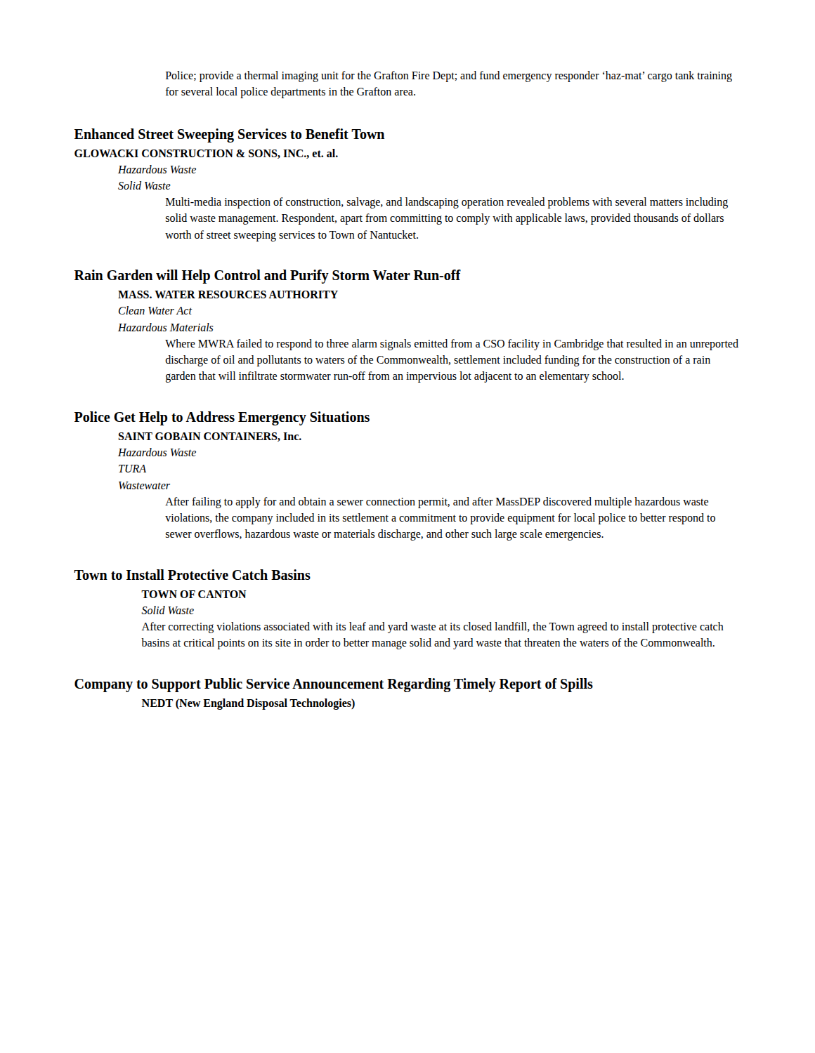Police; provide a thermal imaging unit for the Grafton Fire Dept; and fund emergency responder ‘haz-mat’ cargo tank training for several local police departments in the Grafton area.
Enhanced Street Sweeping Services to Benefit Town
GLOWACKI CONSTRUCTION & SONS, INC., et. al.
Hazardous Waste
Solid Waste
Multi-media inspection of construction, salvage, and landscaping operation revealed problems with several matters including solid waste management. Respondent, apart from committing to comply with applicable laws, provided thousands of dollars worth of street sweeping services to Town of Nantucket.
Rain Garden will Help Control and Purify Storm Water Run-off
MASS. WATER RESOURCES AUTHORITY
Clean Water Act
Hazardous Materials
Where MWRA failed to respond to three alarm signals emitted from a CSO facility in Cambridge that resulted in an unreported discharge of oil and pollutants to waters of the Commonwealth, settlement included funding for the construction of a rain garden that will infiltrate stormwater run-off from an impervious lot adjacent to an elementary school.
Police Get Help to Address Emergency Situations
SAINT GOBAIN CONTAINERS, Inc.
Hazardous Waste
TURA
Wastewater
After failing to apply for and obtain a sewer connection permit, and after MassDEP discovered multiple hazardous waste violations, the company included in its settlement a commitment to provide equipment for local police to better respond to sewer overflows, hazardous waste or materials discharge, and other such large scale emergencies.
Town to Install Protective Catch Basins
TOWN OF CANTON
Solid Waste
After correcting violations associated with its leaf and yard waste at its closed landfill, the Town agreed to install protective catch basins at critical points on its site in order to better manage solid and yard waste that threaten the waters of the Commonwealth.
Company to Support Public Service Announcement Regarding Timely Report of Spills
NEDT (New England Disposal Technologies)